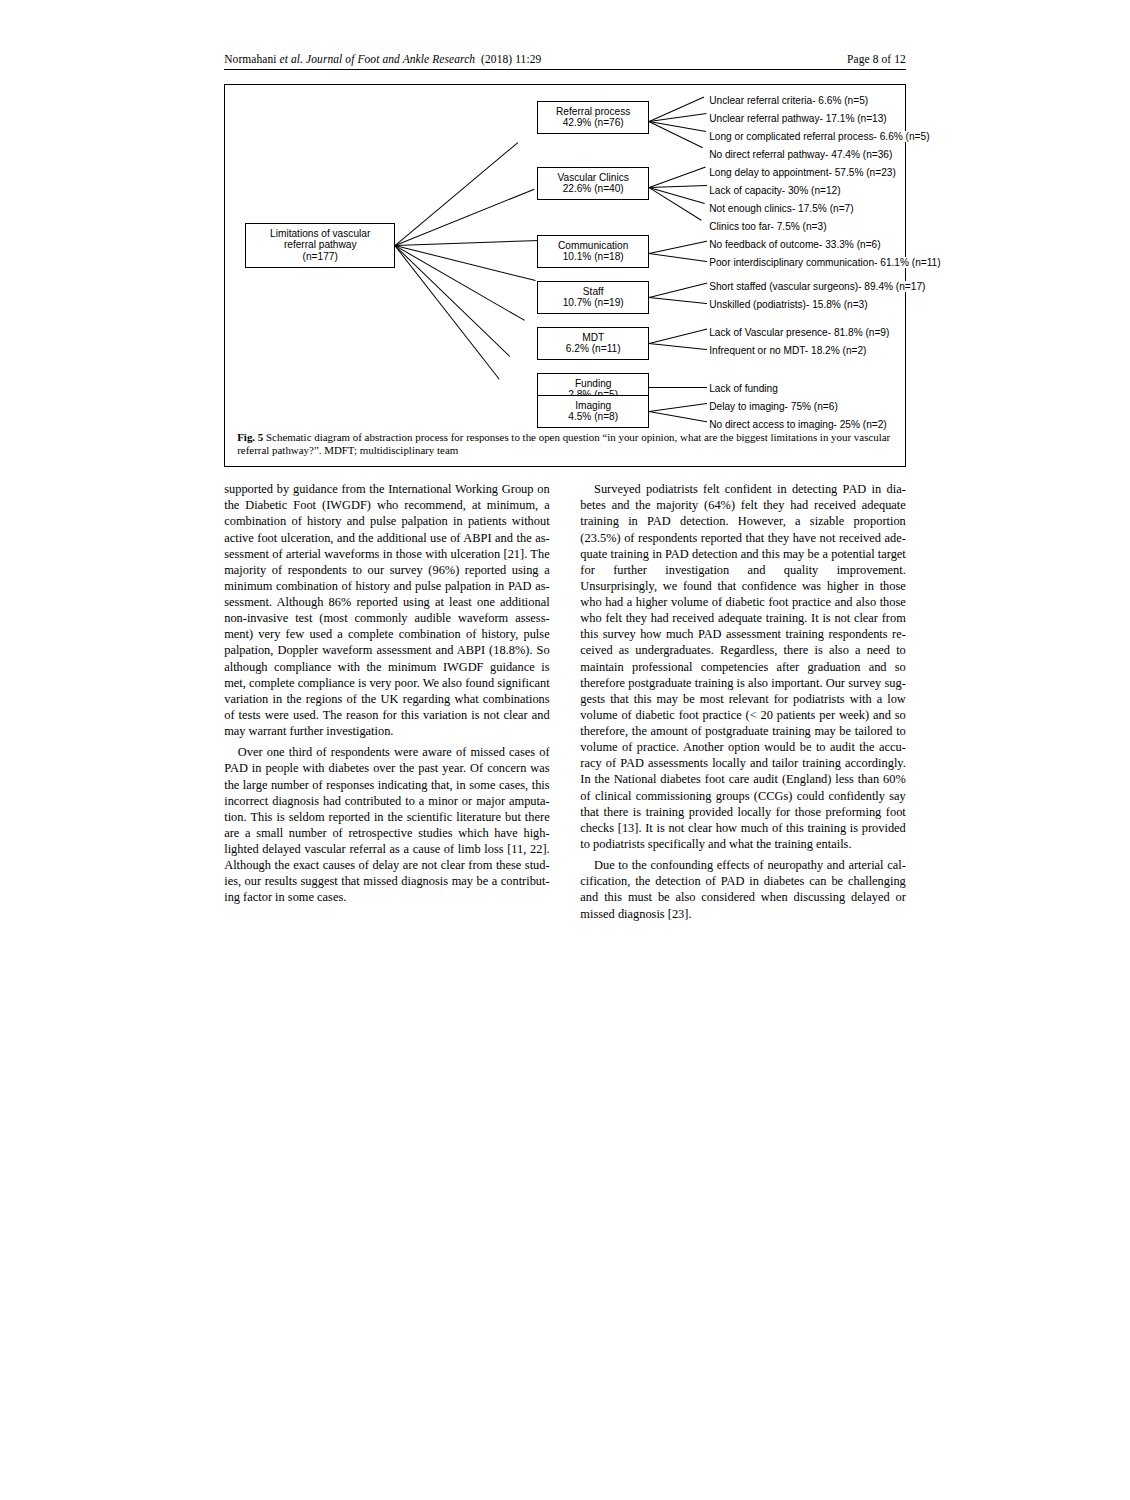Normahani et al. Journal of Foot and Ankle Research (2018) 11:29
Page 8 of 12
Limitations of vascular referral pathway (n=177)
Referral process 42.9% (n=76)
Vascular Clinics 22.6% (n=40)
Communication 10.1% (n=18)
Staff 10.7% (n=19)
MDT 6.2% (n=11)
Funding 2.8% (n=5)
Imaging 4.5% (n=8)
Unclear referral criteria- 6.6% (n=5)
Unclear referral pathway- 17.1% (n=13)
Long or complicated referral process- 6.6% (n=5)
No direct referral pathway- 47.4% (n=36)
Long delay to appointment- 57.5% (n=23)
Lack of capacity- 30% (n=12)
Not enough clinics- 17.5% (n=7)
Clinics too far- 7.5% (n=3)
No feedback of outcome- 33.3% (n=6)
Poor interdisciplinary communication- 61.1% (n=11)
Short staffed (vascular surgeons)- 89.4% (n=17)
Unskilled (podiatrists)- 15.8% (n=3)
Lack of Vascular presence- 81.8% (n=9)
Infrequent or no MDT- 18.2% (n=2)
Lack of funding
Delay to imaging- 75% (n=6)
No direct access to imaging- 25% (n=2)
Fig. 5 Schematic diagram of abstraction process for responses to the open question “in your opinion, what are the biggest limitations in your vascular referral pathway?”. MDFT; multidisciplinary team
supported by guidance from the International Working Group on the Diabetic Foot (IWGDF) who recommend, at minimum, a combination of history and pulse palpation in patients without active foot ulceration, and the additional use of ABPI and the assessment of arterial waveforms in those with ulceration [21]. The majority of respondents to our survey (96%) reported using a minimum combination of history and pulse palpation in PAD assessment. Although 86% reported using at least one additional non-invasive test (most commonly audible waveform assessment) very few used a complete combination of history, pulse palpation, Doppler waveform assessment and ABPI (18.8%). So although compliance with the minimum IWGDF guidance is met, complete compliance is very poor. We also found significant variation in the regions of the UK regarding what combinations of tests were used. The reason for this variation is not clear and may warrant further investigation.
Over one third of respondents were aware of missed cases of PAD in people with diabetes over the past year. Of concern was the large number of responses indicating that, in some cases, this incorrect diagnosis had contributed to a minor or major amputation. This is seldom reported in the scientific literature but there are a small number of retrospective studies which have highlighted delayed vascular referral as a cause of limb loss [11, 22]. Although the exact causes of delay are not clear from these studies, our results suggest that missed diagnosis may be a contributing factor in some cases.
Surveyed podiatrists felt confident in detecting PAD in diabetes and the majority (64%) felt they had received adequate training in PAD detection. However, a sizable proportion (23.5%) of respondents reported that they have not received adequate training in PAD detection and this may be a potential target for further investigation and quality improvement. Unsurprisingly, we found that confidence was higher in those who had a higher volume of diabetic foot practice and also those who felt they had received adequate training. It is not clear from this survey how much PAD assessment training respondents received as undergraduates. Regardless, there is also a need to maintain professional competencies after graduation and so therefore postgraduate training is also important. Our survey suggests that this may be most relevant for podiatrists with a low volume of diabetic foot practice (< 20 patients per week) and so therefore, the amount of postgraduate training may be tailored to volume of practice. Another option would be to audit the accuracy of PAD assessments locally and tailor training accordingly. In the National diabetes foot care audit (England) less than 60% of clinical commissioning groups (CCGs) could confidently say that there is training provided locally for those preforming foot checks [13]. It is not clear how much of this training is provided to podiatrists specifically and what the training entails.
Due to the confounding effects of neuropathy and arterial calcification, the detection of PAD in diabetes can be challenging and this must be also considered when discussing delayed or missed diagnosis [23].